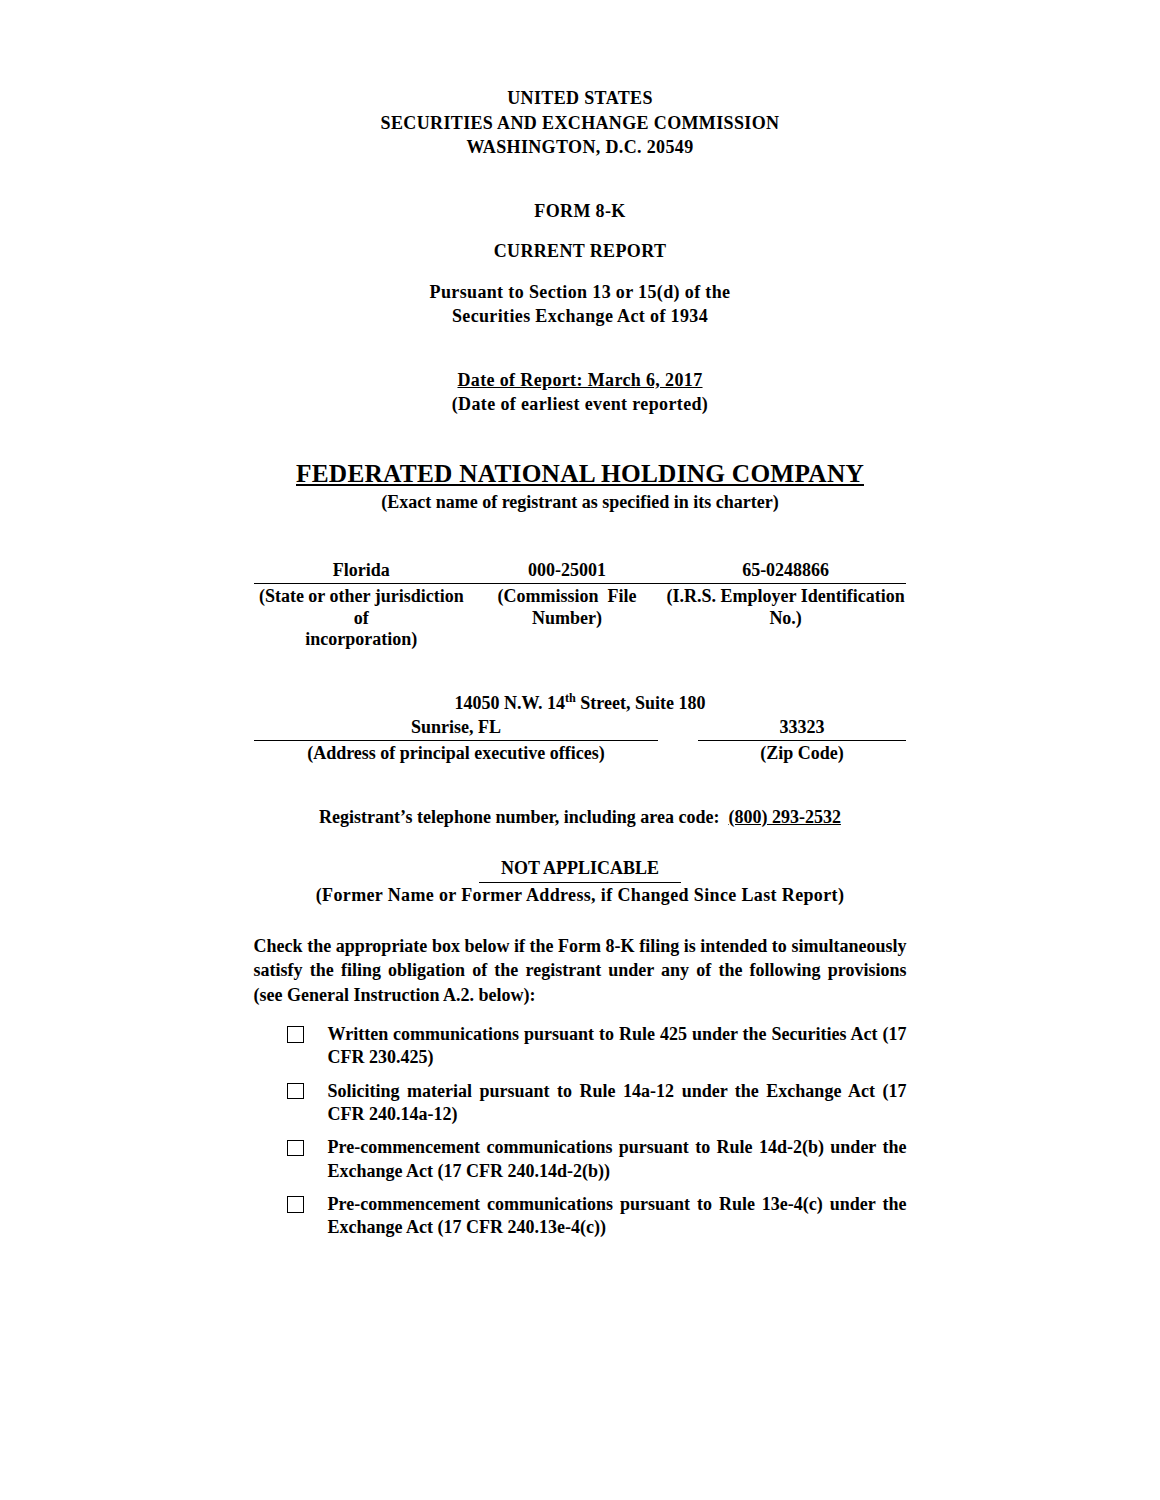UNITED STATES
SECURITIES AND EXCHANGE COMMISSION
WASHINGTON, D.C. 20549
FORM 8-K
CURRENT REPORT
Pursuant to Section 13 or 15(d) of the
Securities Exchange Act of 1934
Date of Report: March 6, 2017
(Date of earliest event reported)
FEDERATED NATIONAL HOLDING COMPANY
(Exact name of registrant as specified in its charter)
| Florida (State or other jurisdiction of incorporation) | 000-25001 (Commission File Number) | 65-0248866 (I.R.S. Employer Identification No.) |
14050 N.W. 14th Street, Suite 180
| Sunrise, FL | | 33323 |
| (Address of principal executive offices) | | (Zip Code) |
Registrant’s telephone number, including area code: (800) 293-2532
NOT APPLICABLE
(Former Name or Former Address, if Changed Since Last Report)
Check the appropriate box below if the Form 8-K filing is intended to simultaneously satisfy the filing obligation of the registrant under any of the following provisions (see General Instruction A.2. below):
Written communications pursuant to Rule 425 under the Securities Act (17 CFR 230.425)
Soliciting material pursuant to Rule 14a-12 under the Exchange Act (17 CFR 240.14a-12)
Pre-commencement communications pursuant to Rule 14d-2(b) under the Exchange Act (17 CFR 240.14d-2(b))
Pre-commencement communications pursuant to Rule 13e-4(c) under the Exchange Act (17 CFR 240.13e-4(c))